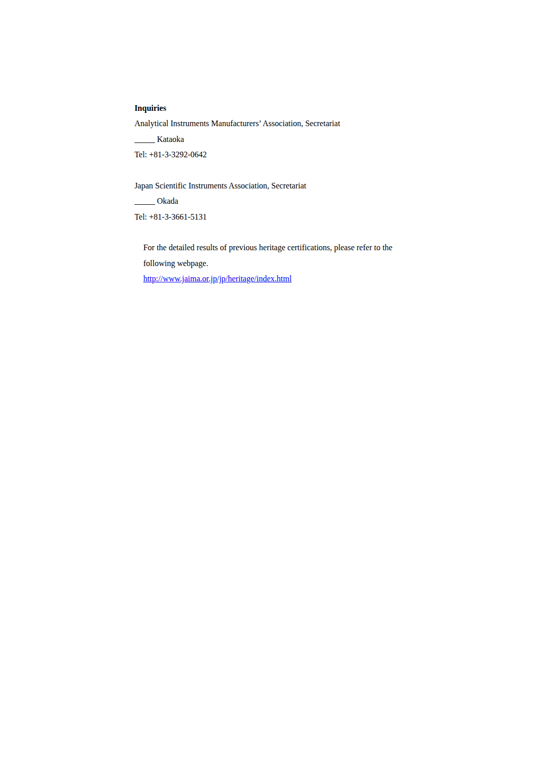Inquiries
Analytical Instruments Manufacturers’ Association, Secretariat
_____ Kataoka
Tel: +81-3-3292-0642
Japan Scientific Instruments Association, Secretariat
_____ Okada
Tel: +81-3-3661-5131
For the detailed results of previous heritage certifications, please refer to the following webpage.
http://www.jaima.or.jp/jp/heritage/index.html